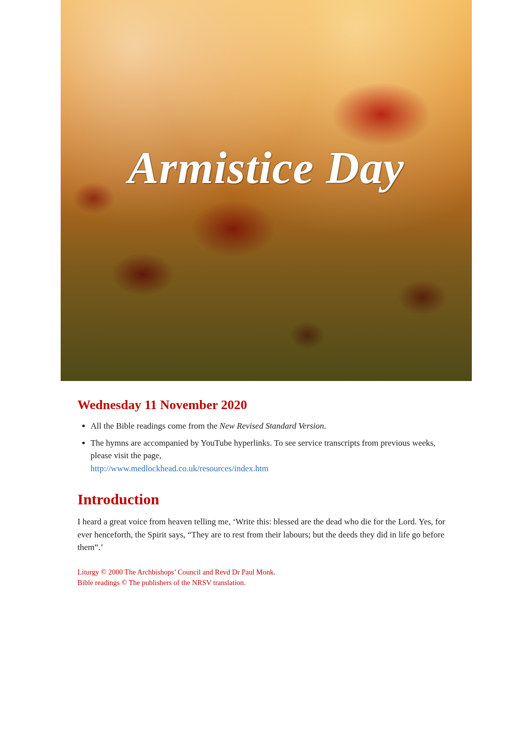Armistice Day
Wednesday 11 November 2020
All the Bible readings come from the New Revised Standard Version.
The hymns are accompanied by YouTube hyperlinks. To see service transcripts from previous weeks, please visit the page,
http://www.medlockhead.co.uk/resources/index.htm
Introduction
I heard a great voice from heaven telling me, ‘Write this: blessed are the dead who die for the Lord. Yes, for ever henceforth, the Spirit says, “They are to rest from their labours; but the deeds they did in life go before them”.’
Liturgy © 2000 The Archbishops’ Council and Revd Dr Paul Monk.
Bible readings © The publishers of the NRSV translation.